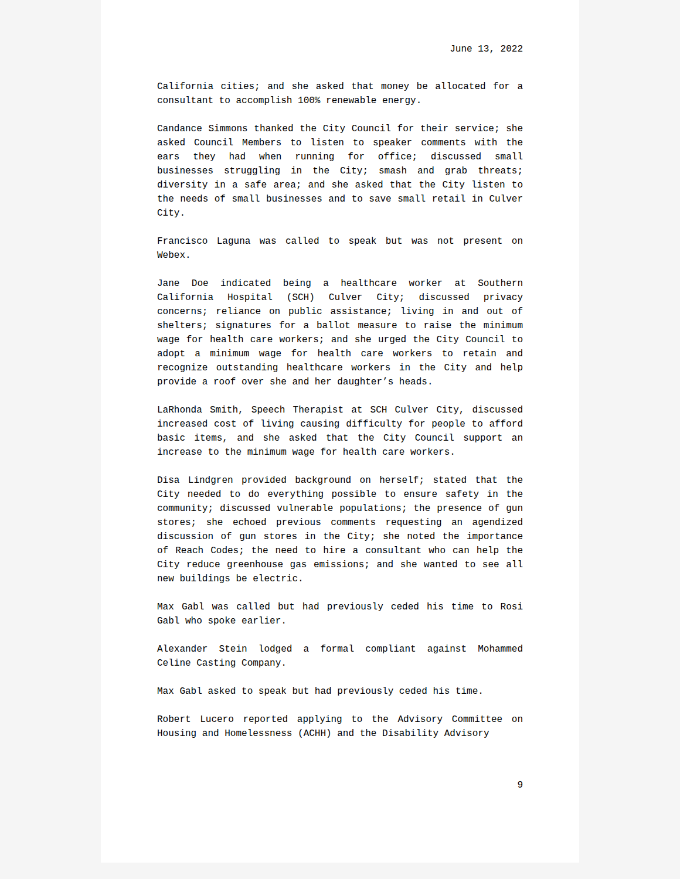June 13, 2022
California cities; and she asked that money be allocated for a consultant to accomplish 100% renewable energy.
Candance Simmons thanked the City Council for their service; she asked Council Members to listen to speaker comments with the ears they had when running for office; discussed small businesses struggling in the City; smash and grab threats; diversity in a safe area; and she asked that the City listen to the needs of small businesses and to save small retail in Culver City.
Francisco Laguna was called to speak but was not present on Webex.
Jane Doe indicated being a healthcare worker at Southern California Hospital (SCH) Culver City; discussed privacy concerns; reliance on public assistance; living in and out of shelters; signatures for a ballot measure to raise the minimum wage for health care workers; and she urged the City Council to adopt a minimum wage for health care workers to retain and recognize outstanding healthcare workers in the City and help provide a roof over she and her daughter’s heads.
LaRhonda Smith, Speech Therapist at SCH Culver City, discussed increased cost of living causing difficulty for people to afford basic items, and she asked that the City Council support an increase to the minimum wage for health care workers.
Disa Lindgren provided background on herself; stated that the City needed to do everything possible to ensure safety in the community; discussed vulnerable populations; the presence of gun stores; she echoed previous comments requesting an agendized discussion of gun stores in the City; she noted the importance of Reach Codes; the need to hire a consultant who can help the City reduce greenhouse gas emissions; and she wanted to see all new buildings be electric.
Max Gabl was called but had previously ceded his time to Rosi Gabl who spoke earlier.
Alexander Stein lodged a formal compliant against Mohammed Celine Casting Company.
Max Gabl asked to speak but had previously ceded his time.
Robert Lucero reported applying to the Advisory Committee on Housing and Homelessness (ACHH) and the Disability Advisory
9